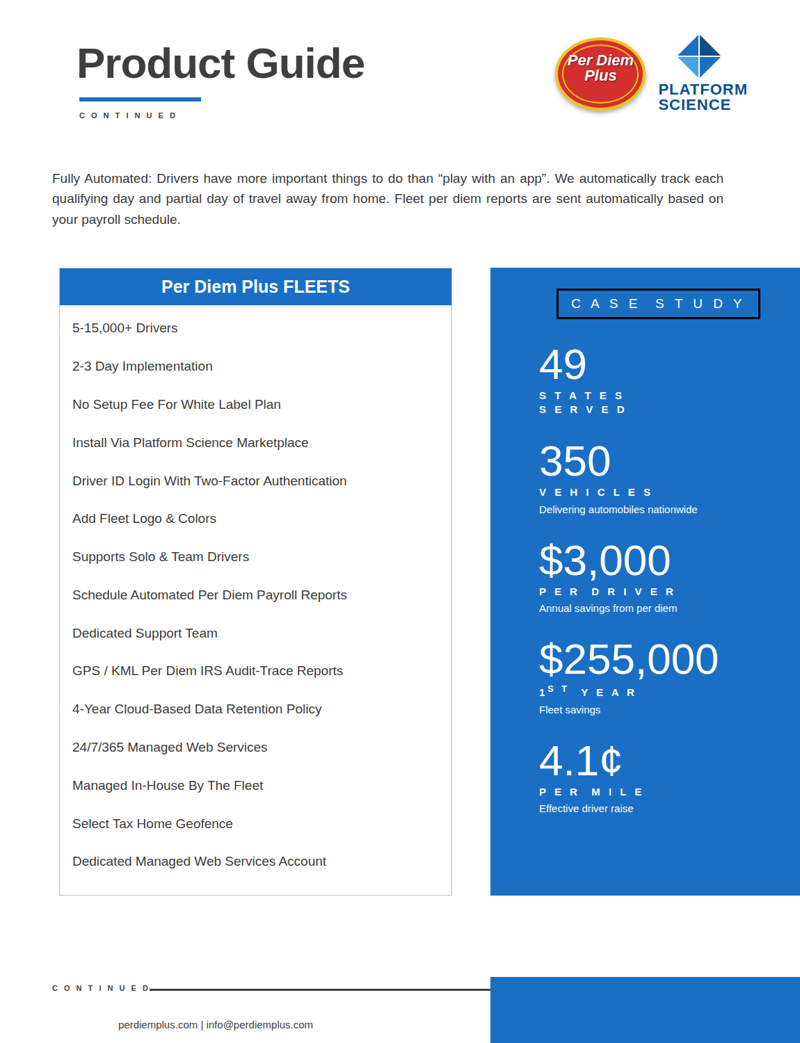Product Guide
C O N T I N U E D
Per Diem Plus
PLATFORMSCIENCE
Fully Automated: Drivers have more important things to do than “play with an app”. We automatically track each qualifying day and partial day of travel away from home. Fleet per diem reports are sent automatically based on your payroll schedule.
Per Diem Plus FLEETS
5-15,000+ Drivers
2-3 Day Implementation
No Setup Fee For White Label Plan
Install Via Platform Science Marketplace
Driver ID Login With Two-Factor Authentication
Add Fleet Logo & Colors
Supports Solo & Team Drivers
Schedule Automated Per Diem Payroll Reports
Dedicated Support Team
GPS / KML Per Diem IRS Audit-Trace Reports
4-Year Cloud-Based Data Retention Policy
24/7/365 Managed Web Services
Managed In-House By The Fleet
Select Tax Home Geofence
Dedicated Managed Web Services Account
C A S E S T U D Y
49
S T A T E S
S E R V E D
350
V E H I C L E S
Delivering automobiles nationwide
$3,000
P E R D R I V E R
Annual savings from per diem
$255,000
1S T Y E A R
Fleet savings
4.1¢
P E R M I L E
Effective driver raise
C O N T I N U E D
perdiemplus.com | info@perdiemplus.com